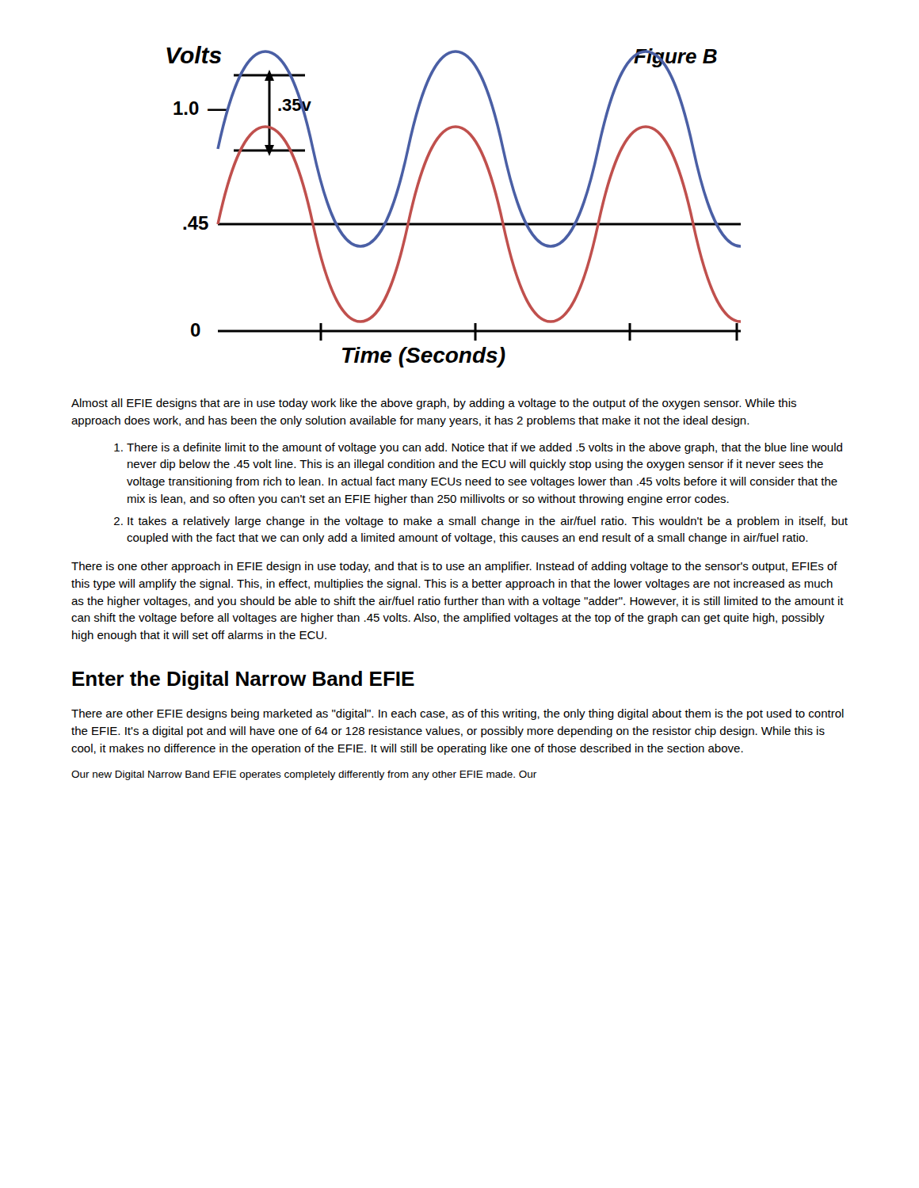Volts Figure B 1.0 — .45 0 .35v Time (Seconds)
Almost all EFIE designs that are in use today work like the above graph, by adding a voltage to the output of the oxygen sensor. While this approach does work, and has been the only solution available for many years, it has 2 problems that make it not the ideal design.
There is a definite limit to the amount of voltage you can add. Notice that if we added .5 volts in the above graph, that the blue line would never dip below the .45 volt line. This is an illegal condition and the ECU will quickly stop using the oxygen sensor if it never sees the voltage transitioning from rich to lean. In actual fact many ECUs need to see voltages lower than .45 volts before it will consider that the mix is lean, and so often you can't set an EFIE higher than 250 millivolts or so without throwing engine error codes.
It takes a relatively large change in the voltage to make a small change in the air/fuel ratio. This wouldn't be a problem in itself, but coupled with the fact that we can only add a limited amount of voltage, this causes an end result of a small change in air/fuel ratio.
There is one other approach in EFIE design in use today, and that is to use an amplifier. Instead of adding voltage to the sensor's output, EFIEs of this type will amplify the signal. This, in effect, multiplies the signal. This is a better approach in that the lower voltages are not increased as much as the higher voltages, and you should be able to shift the air/fuel ratio further than with a voltage "adder". However, it is still limited to the amount it can shift the voltage before all voltages are higher than .45 volts. Also, the amplified voltages at the top of the graph can get quite high, possibly high enough that it will set off alarms in the ECU.
Enter the Digital Narrow Band EFIE
There are other EFIE designs being marketed as "digital". In each case, as of this writing, the only thing digital about them is the pot used to control the EFIE. It's a digital pot and will have one of 64 or 128 resistance values, or possibly more depending on the resistor chip design. While this is cool, it makes no difference in the operation of the EFIE. It will still be operating like one of those described in the section above.
Our new Digital Narrow Band EFIE operates completely differently from any other EFIE made. Our